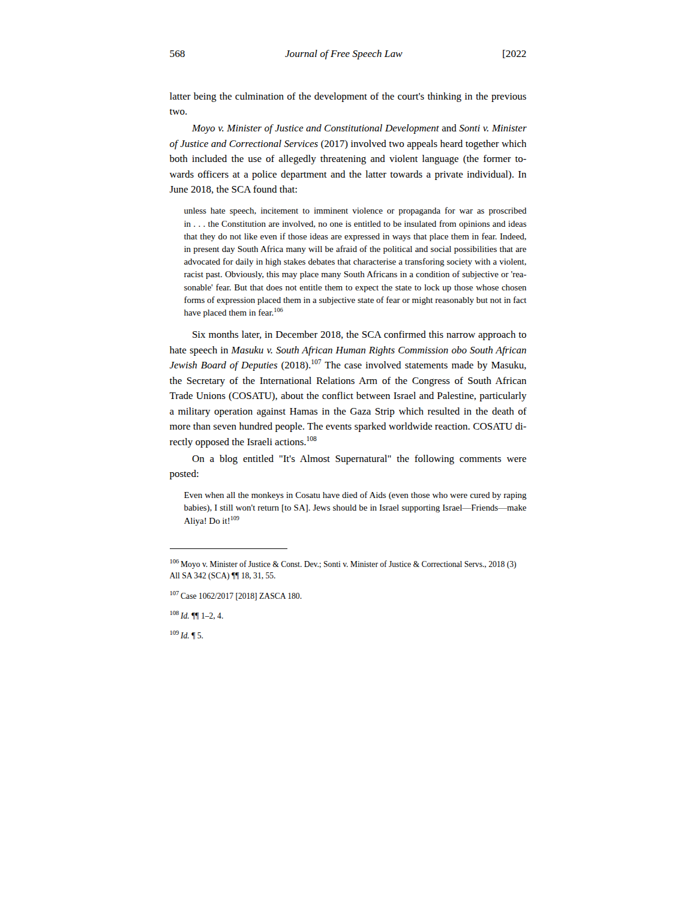568 Journal of Free Speech Law [2022
latter being the culmination of the development of the court's thinking in the previous two.
Moyo v. Minister of Justice and Constitutional Development and Sonti v. Minister of Justice and Correctional Services (2017) involved two appeals heard together which both included the use of allegedly threatening and violent language (the former towards officers at a police department and the latter towards a private individual). In June 2018, the SCA found that:
unless hate speech, incitement to imminent violence or propaganda for war as proscribed in . . . the Constitution are involved, no one is entitled to be insulated from opinions and ideas that they do not like even if those ideas are expressed in ways that place them in fear. Indeed, in present day South Africa many will be afraid of the political and social possibilities that are advocated for daily in high stakes debates that characterise a transforing society with a violent, racist past. Obviously, this may place many South Africans in a condition of subjective or 'reasonable' fear. But that does not entitle them to expect the state to lock up those whose chosen forms of expression placed them in a subjective state of fear or might reasonably but not in fact have placed them in fear.106
Six months later, in December 2018, the SCA confirmed this narrow approach to hate speech in Masuku v. South African Human Rights Commission obo South African Jewish Board of Deputies (2018).107 The case involved statements made by Masuku, the Secretary of the International Relations Arm of the Congress of South African Trade Unions (COSATU), about the conflict between Israel and Palestine, particularly a military operation against Hamas in the Gaza Strip which resulted in the death of more than seven hundred people. The events sparked worldwide reaction. COSATU directly opposed the Israeli actions.108
On a blog entitled "It's Almost Supernatural" the following comments were posted:
Even when all the monkeys in Cosatu have died of Aids (even those who were cured by raping babies), I still won't return [to SA]. Jews should be in Israel supporting Israel—Friends—make Aliya! Do it!109
106 Moyo v. Minister of Justice & Const. Dev.; Sonti v. Minister of Justice & Correctional Servs., 2018 (3) All SA 342 (SCA) ¶¶ 18, 31, 55.
107 Case 1062/2017 [2018] ZASCA 180.
108 Id. ¶¶ 1–2, 4.
109 Id. ¶ 5.